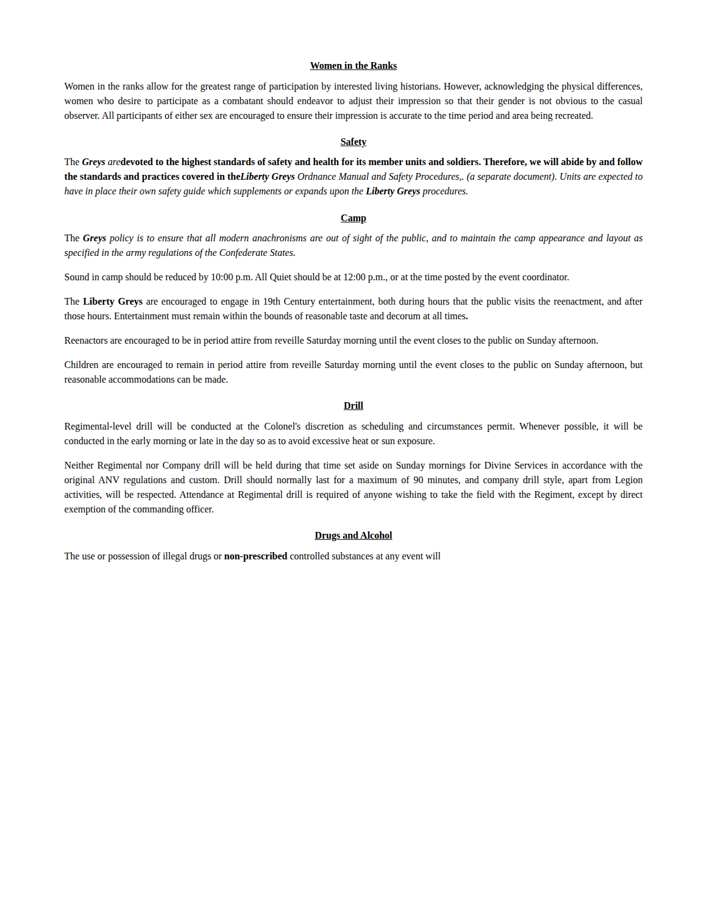Women in the Ranks
Women in the ranks allow for the greatest range of participation by interested living historians. However, acknowledging the physical differences, women who desire to participate as a combatant should endeavor to adjust their impression so that their gender is not obvious to the casual observer. All participants of either sex are encouraged to ensure their impression is accurate to the time period and area being recreated.
Safety
The Greys are devoted to the highest standards of safety and health for its member units and soldiers. Therefore, we will abide by and follow the standards and practices covered in the Liberty Greys Ordnance Manual and Safety Procedures,. (a separate document). Units are expected to have in place their own safety guide which supplements or expands upon the Liberty Greys procedures.
Camp
The Greys policy is to ensure that all modern anachronisms are out of sight of the public, and to maintain the camp appearance and layout as specified in the army regulations of the Confederate States.
Sound in camp should be reduced by 10:00 p.m. All Quiet should be at 12:00 p.m., or at the time posted by the event coordinator.
The Liberty Greys are encouraged to engage in 19th Century entertainment, both during hours that the public visits the reenactment, and after those hours. Entertainment must remain within the bounds of reasonable taste and decorum at all times.
Reenactors are encouraged to be in period attire from reveille Saturday morning until the event closes to the public on Sunday afternoon.
Children are encouraged to remain in period attire from reveille Saturday morning until the event closes to the public on Sunday afternoon, but reasonable accommodations can be made.
Drill
Regimental-level drill will be conducted at the Colonel's discretion as scheduling and circumstances permit. Whenever possible, it will be conducted in the early morning or late in the day so as to avoid excessive heat or sun exposure.
Neither Regimental nor Company drill will be held during that time set aside on Sunday mornings for Divine Services in accordance with the original ANV regulations and custom. Drill should normally last for a maximum of 90 minutes, and company drill style, apart from Legion activities, will be respected. Attendance at Regimental drill is required of anyone wishing to take the field with the Regiment, except by direct exemption of the commanding officer.
Drugs and Alcohol
The use or possession of illegal drugs or non-prescribed controlled substances at any event will